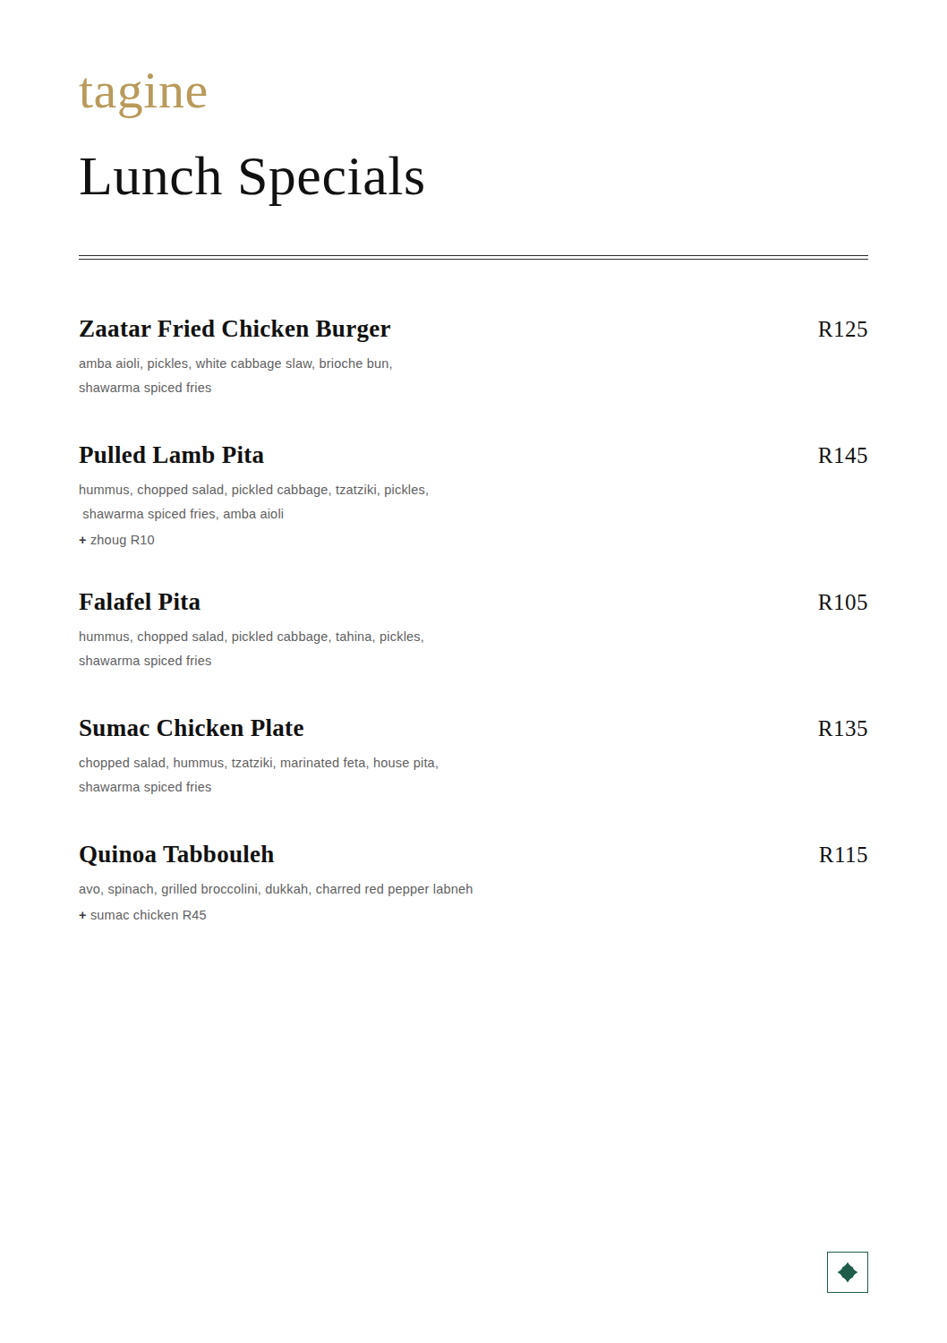tagine
Lunch Specials
Zaatar Fried Chicken Burger R125
amba aioli, pickles, white cabbage slaw, brioche bun,
shawarma spiced fries
Pulled Lamb Pita R145
hummus, chopped salad, pickled cabbage, tzatziki, pickles,
shawarma spiced fries, amba aioli
+ zhoug R10
Falafel Pita R105
hummus, chopped salad, pickled cabbage, tahina, pickles,
shawarma spiced fries
Sumac Chicken Plate R135
chopped salad, hummus, tzatziki, marinated feta, house pita,
shawarma spiced fries
Quinoa Tabbouleh R115
avo, spinach, grilled broccolini, dukkah, charred red pepper labneh
+ sumac chicken R45